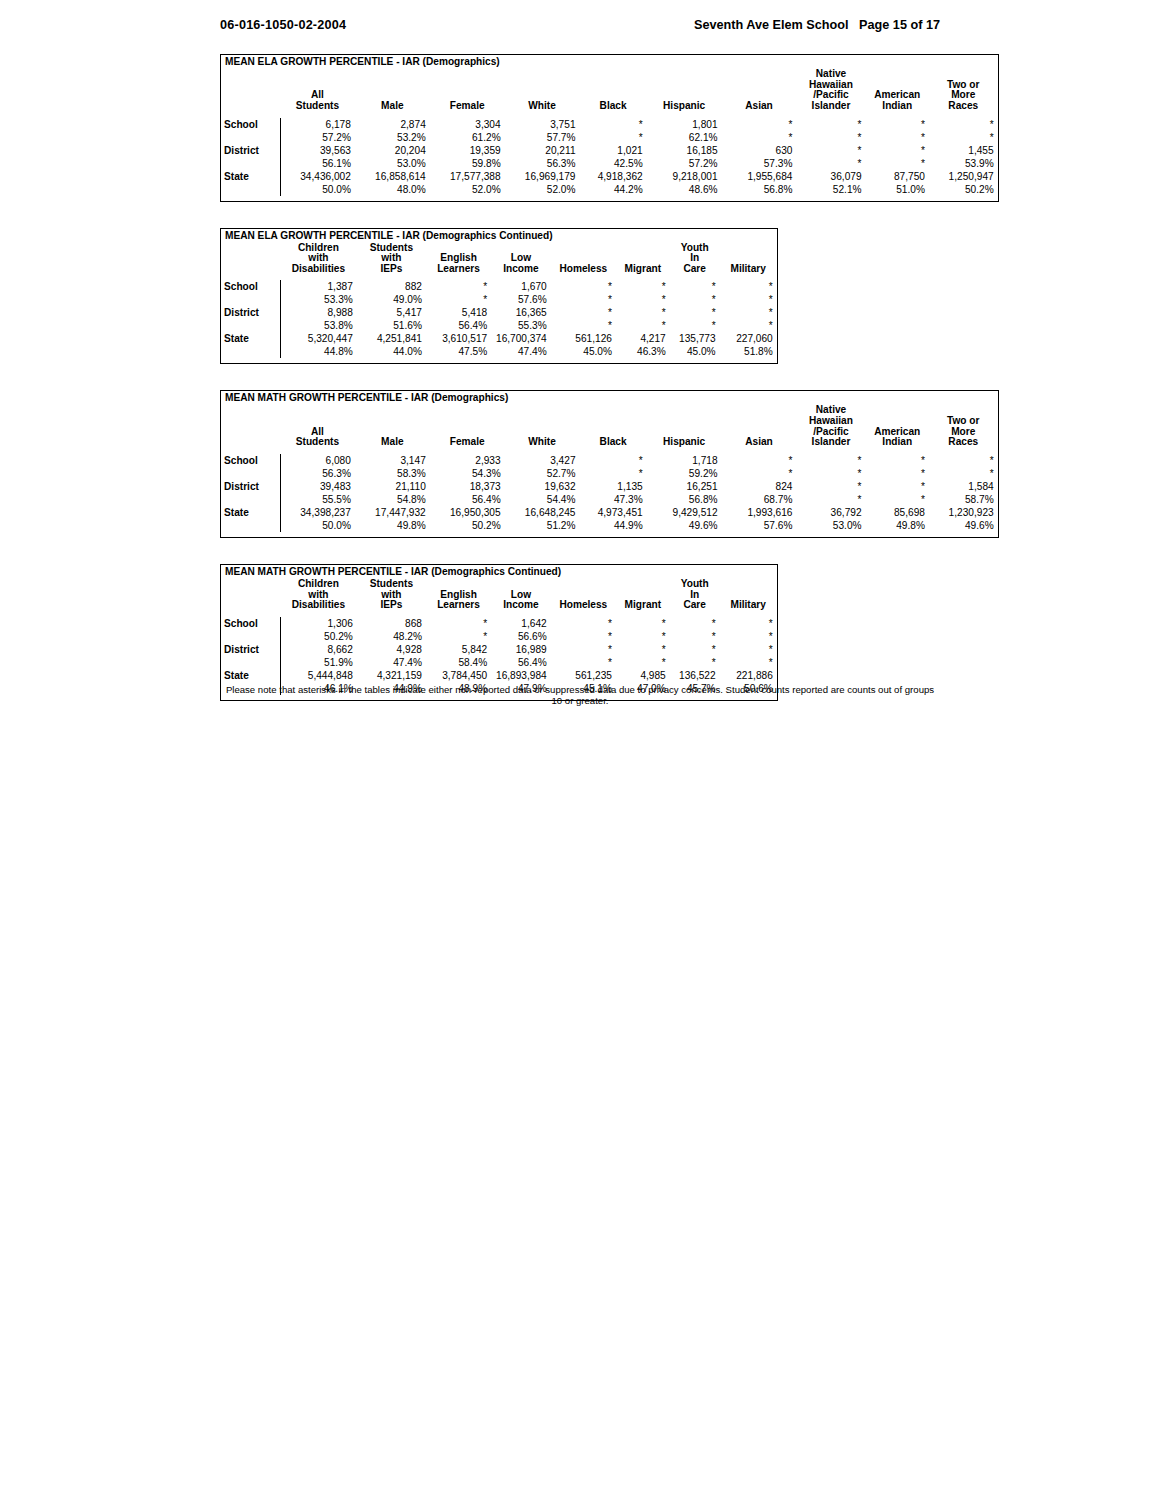06-016-1050-02-2004
Seventh Ave Elem School Page 15 of 17
| MEAN ELA GROWTH PERCENTILE - IAR (Demographics) |
| | All Students | Male | Female | White | Black | Hispanic | Asian | Native Hawaiian /Pacific Islander | American Indian | Two or More Races |
| School | 6,178 | 2,874 | 3,304 | 3,751 | * | 1,801 | * | * | * | * |
| | 57.2% | 53.2% | 61.2% | 57.7% | * | 62.1% | * | * | * | * |
| District | 39,563 | 20,204 | 19,359 | 20,211 | 1,021 | 16,185 | 630 | * | * | 1,455 |
| | 56.1% | 53.0% | 59.8% | 56.3% | 42.5% | 57.2% | 57.3% | * | * | 53.9% |
| State | 34,436,002 | 16,858,614 | 17,577,388 | 16,969,179 | 4,918,362 | 9,218,001 | 1,955,684 | 36,079 | 87,750 | 1,250,947 |
| | 50.0% | 48.0% | 52.0% | 52.0% | 44.2% | 48.6% | 56.8% | 52.1% | 51.0% | 50.2% |
| MEAN ELA GROWTH PERCENTILE - IAR (Demographics Continued) |
| | Children with Disabilities | Students with IEPs | English Learners | Low Income | Homeless | Migrant | Youth In Care | Military |
| School | 1,387 | 882 | * | 1,670 | * | * | * | * |
| | 53.3% | 49.0% | * | 57.6% | * | * | * | * |
| District | 8,988 | 5,417 | 5,418 | 16,365 | * | * | * | * |
| | 53.8% | 51.6% | 56.4% | 55.3% | * | * | * | * |
| State | 5,320,447 | 4,251,841 | 3,610,517 | 16,700,374 | 561,126 | 4,217 | 135,773 | 227,060 |
| | 44.8% | 44.0% | 47.5% | 47.4% | 45.0% | 46.3% | 45.0% | 51.8% |
| MEAN MATH GROWTH PERCENTILE - IAR (Demographics) |
| | All Students | Male | Female | White | Black | Hispanic | Asian | Native Hawaiian /Pacific Islander | American Indian | Two or More Races |
| School | 6,080 | 3,147 | 2,933 | 3,427 | * | 1,718 | * | * | * | * |
| | 56.3% | 58.3% | 54.3% | 52.7% | * | 59.2% | * | * | * | * |
| District | 39,483 | 21,110 | 18,373 | 19,632 | 1,135 | 16,251 | 824 | * | * | 1,584 |
| | 55.5% | 54.8% | 56.4% | 54.4% | 47.3% | 56.8% | 68.7% | * | * | 58.7% |
| State | 34,398,237 | 17,447,932 | 16,950,305 | 16,648,245 | 4,973,451 | 9,429,512 | 1,993,616 | 36,792 | 85,698 | 1,230,923 |
| | 50.0% | 49.8% | 50.2% | 51.2% | 44.9% | 49.6% | 57.6% | 53.0% | 49.8% | 49.6% |
| MEAN MATH GROWTH PERCENTILE - IAR (Demographics Continued) |
| | Children with Disabilities | Students with IEPs | English Learners | Low Income | Homeless | Migrant | Youth In Care | Military |
| School | 1,306 | 868 | * | 1,642 | * | * | * | * |
| | 50.2% | 48.2% | * | 56.6% | * | * | * | * |
| District | 8,662 | 4,928 | 5,842 | 16,989 | * | * | * | * |
| | 51.9% | 47.4% | 58.4% | 56.4% | * | * | * | * |
| State | 5,444,848 | 4,321,159 | 3,784,450 | 16,893,984 | 561,235 | 4,985 | 136,522 | 221,886 |
| | 46.1% | 44.9% | 48.9% | 47.9% | 45.1% | 47.0% | 45.7% | 50.6% |
Please note that asterisks in the tables indicate either non-reported data or suppressed data due to privacy concerns. Student counts reported are counts out of groups 10 or greater.